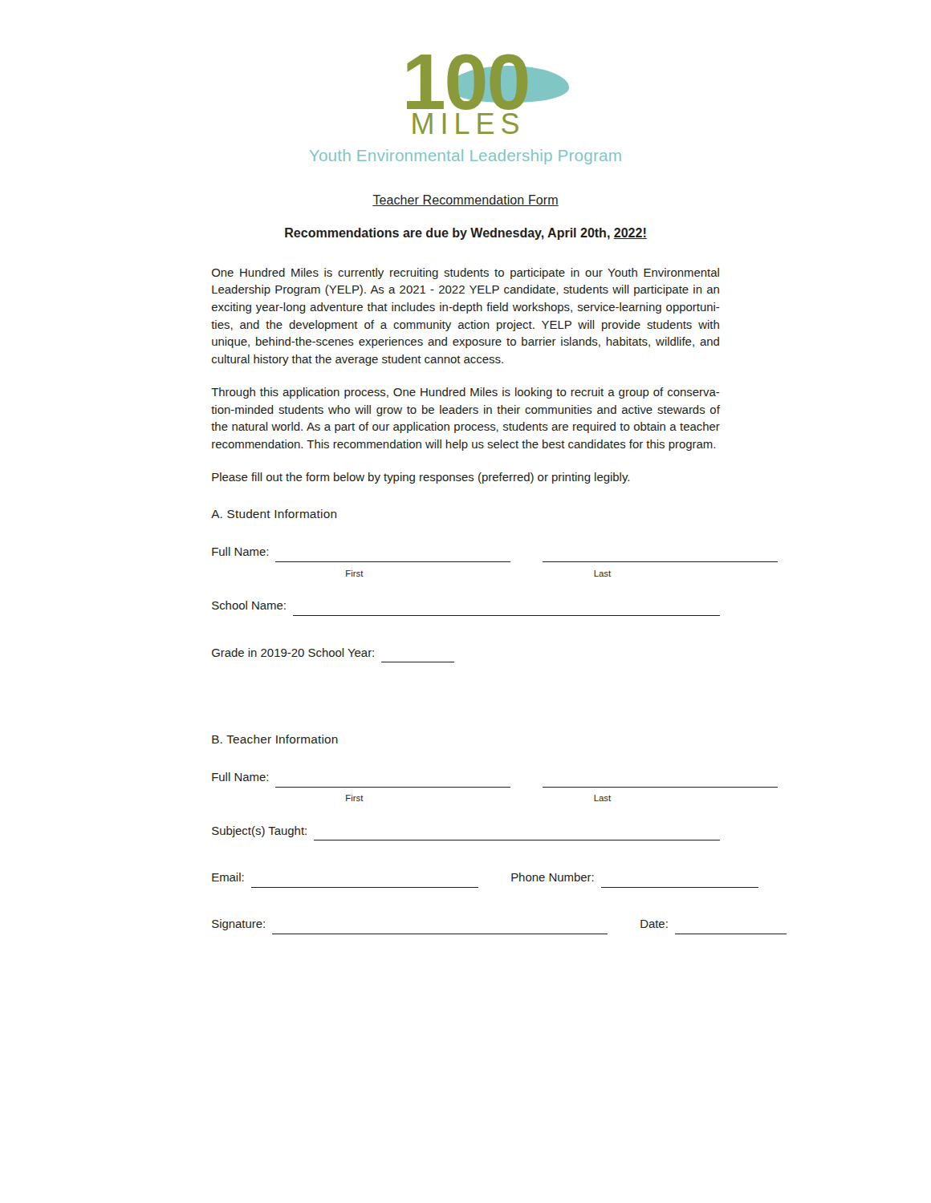100
MILES
Youth Environmental Leadership Program
Teacher Recommendation Form
Recommendations are due by Wednesday, April 20th, 2022!
One Hundred Miles is currently recruiting students to participate in our Youth Environmental Leadership Program (YELP). As a 2021 - 2022 YELP candidate, students will participate in an exciting year-long adventure that includes in-depth field workshops, service-learning opportunities, and the development of a community action project. YELP will provide students with unique, behind-the-scenes experiences and exposure to barrier islands, habitats, wildlife, and cultural history that the average student cannot access.
Through this application process, One Hundred Miles is looking to recruit a group of conservation-minded students who will grow to be leaders in their communities and active stewards of the natural world. As a part of our application process, students are required to obtain a teacher recommendation. This recommendation will help us select the best candidates for this program.
Please fill out the form below by typing responses (preferred) or printing legibly.
A. Student Information
Full Name:
First Last
School Name:
Grade in 2019-20 School Year:
B. Teacher Information
Full Name:
First Last
Subject(s) Taught:
Email: Phone Number:
Signature: Date: